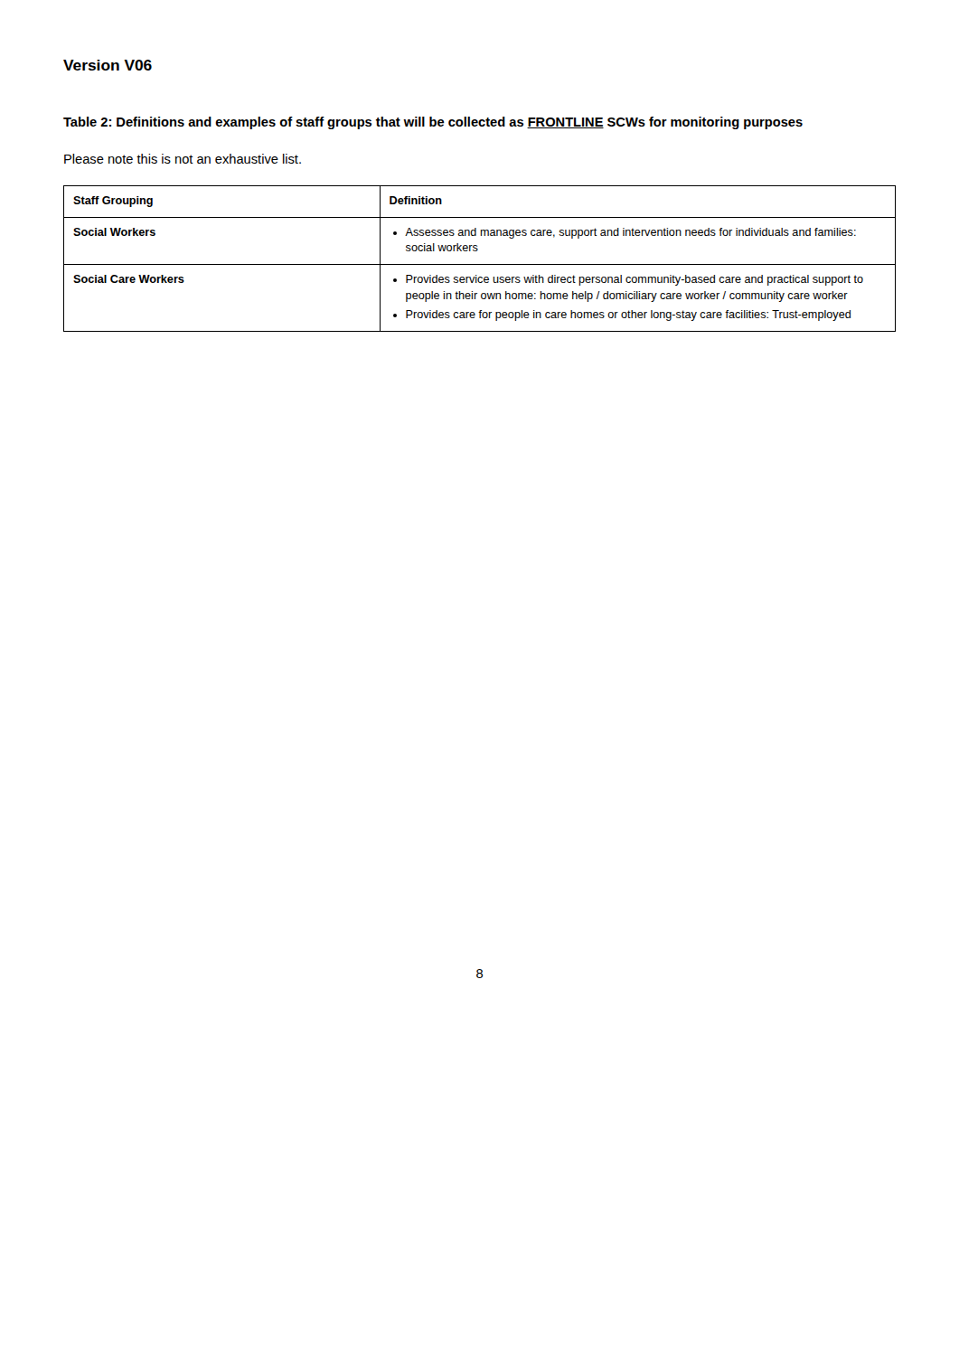Version V06
Table 2: Definitions and examples of staff groups that will be collected as FRONTLINE SCWs for monitoring purposes
Please note this is not an exhaustive list.
| Staff Grouping | Definition |
| --- | --- |
| Social Workers | Assesses and manages care, support and intervention needs for individuals and families: social workers |
| Social Care Workers | Provides service users with direct personal community-based care and practical support to people in their own home: home help / domiciliary care worker / community care worker Provides care for people in care homes or other long-stay care facilities: Trust-employed |
8